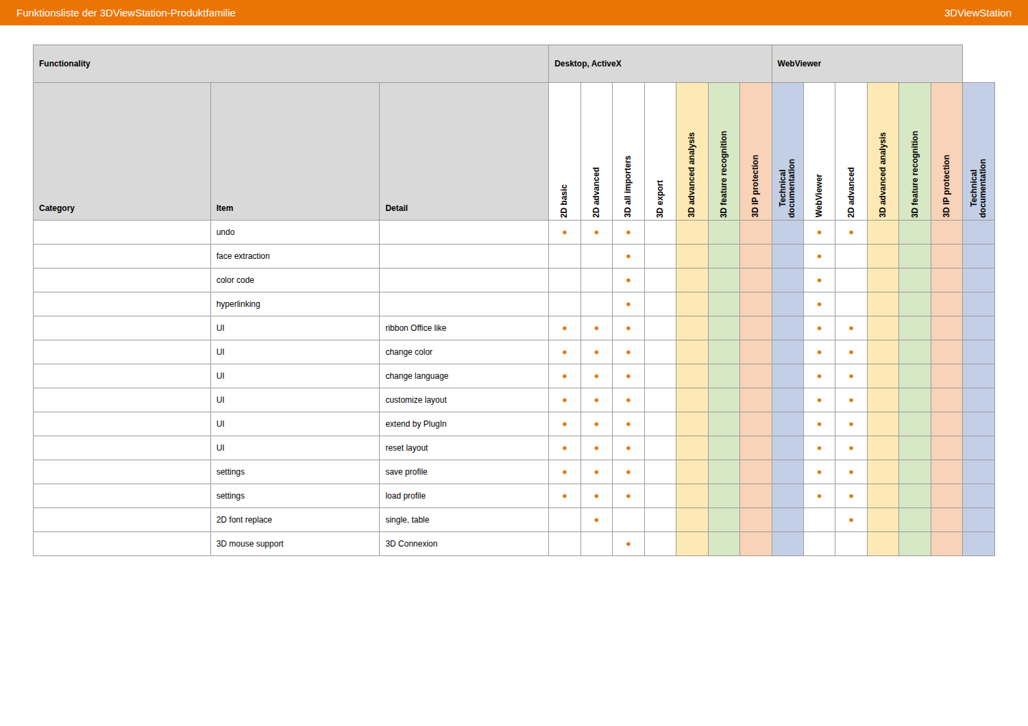Funktionsliste der 3DViewStation-Produktfamilie 3DViewStation
| Functionality | Desktop, ActiveX | WebViewer |
| --- | --- | --- |
| Category | Item | Detail | 2D basic | 2D advanced | 3D all importers | 3D export | 3D advanced analysis | 3D feature recognition | 3D IP protection | Technical documentation | WebViewer | 2D advanced | 3D advanced analysis | 3D feature recognition | 3D IP protection | Technical documentation |
| | undo | | | | | | | | | | | | | | | |
| | face extraction | | | | | | | | | | | | | | | |
| | color code | | | | | | | | | | | | | | | |
| | hyperlinking | | | | | | | | | | | | | | | |
| | UI | ribbon Office like | | | | | | | | | | | | | | |
| | UI | change color | | | | | | | | | | | | | | |
| | UI | change language | | | | | | | | | | | | | | |
| | UI | customize layout | | | | | | | | | | | | | | |
| | UI | extend by PlugIn | | | | | | | | | | | | | | |
| | UI | reset layout | | | | | | | | | | | | | | |
| | settings | save profile | | | | | | | | | | | | | | |
| | settings | load profile | | | | | | | | | | | | | | |
| | 2D font replace | single, table | | | | | | | | | | | | | | |
| | 3D mouse support | 3D Connexion | | | | | | | | | | | | | | |